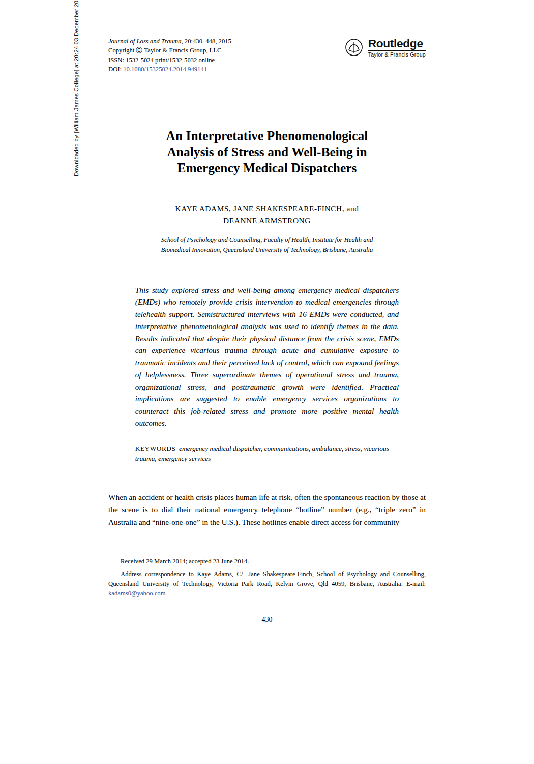Downloaded by [William James College] at 20:24 03 December 2015
Journal of Loss and Trauma, 20:430–448, 2015
Copyright Ⓒ Taylor & Francis Group, LLC
ISSN: 1532-5024 print/1532-5032 online
DOI: 10.1080/15325024.2014.949141
Routledge
Taylor & Francis Group
An Interpretative Phenomenological
Analysis of Stress and Well-Being in
Emergency Medical Dispatchers
KAYE ADAMS, JANE SHAKESPEARE-FINCH, and
DEANNE ARMSTRONG
School of Psychology and Counselling, Faculty of Health, Institute for Health and
Biomedical Innovation, Queensland University of Technology, Brisbane, Australia
This study explored stress and well-being among emergency medical dispatchers (EMDs) who remotely provide crisis intervention to medical emergencies through telehealth support. Semistructured interviews with 16 EMDs were conducted, and interpretative phenomenological analysis was used to identify themes in the data. Results indicated that despite their physical distance from the crisis scene, EMDs can experience vicarious trauma through acute and cumulative exposure to traumatic incidents and their perceived lack of control, which can expound feelings of helplessness. Three superordinate themes of operational stress and trauma, organizational stress, and posttraumatic growth were identified. Practical implications are suggested to enable emergency services organizations to counteract this job-related stress and promote more positive mental health outcomes.
KEYWORDS emergency medical dispatcher, communications, ambulance, stress, vicarious trauma, emergency services
When an accident or health crisis places human life at risk, often the spontaneous reaction by those at the scene is to dial their national emergency telephone “hotline” number (e.g., “triple zero” in Australia and “nine-one-one” in the U.S.). These hotlines enable direct access for community
Received 29 March 2014; accepted 23 June 2014.
Address correspondence to Kaye Adams, C/- Jane Shakespeare-Finch, School of Psychology and Counselling, Queensland University of Technology, Victoria Park Road, Kelvin Grove, Qld 4059, Brisbane, Australia. E-mail: kadams0@yahoo.com
430